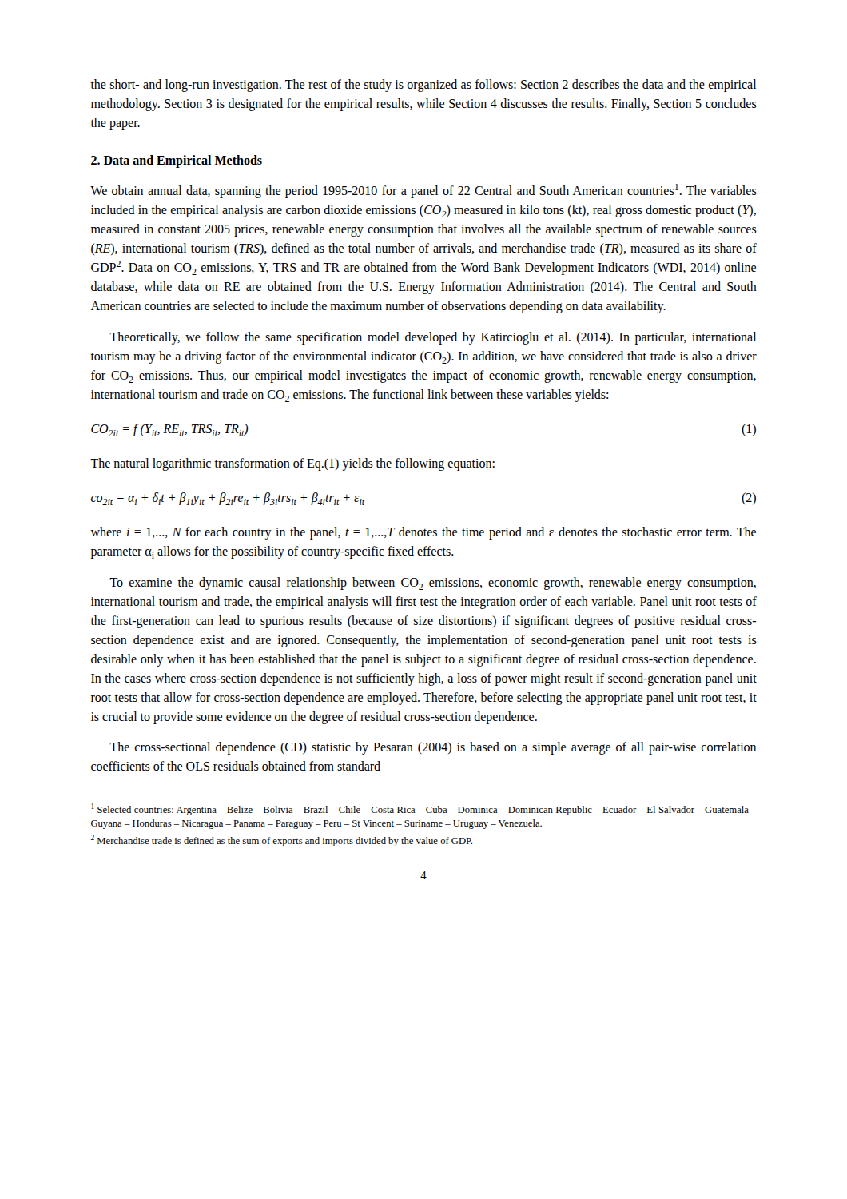the short- and long-run investigation. The rest of the study is organized as follows: Section 2 describes the data and the empirical methodology. Section 3 is designated for the empirical results, while Section 4 discusses the results. Finally, Section 5 concludes the paper.
2. Data and Empirical Methods
We obtain annual data, spanning the period 1995-2010 for a panel of 22 Central and South American countries1. The variables included in the empirical analysis are carbon dioxide emissions (CO2) measured in kilo tons (kt), real gross domestic product (Y), measured in constant 2005 prices, renewable energy consumption that involves all the available spectrum of renewable sources (RE), international tourism (TRS), defined as the total number of arrivals, and merchandise trade (TR), measured as its share of GDP2. Data on CO2 emissions, Y, TRS and TR are obtained from the Word Bank Development Indicators (WDI, 2014) online database, while data on RE are obtained from the U.S. Energy Information Administration (2014). The Central and South American countries are selected to include the maximum number of observations depending on data availability.
Theoretically, we follow the same specification model developed by Katircioglu et al. (2014). In particular, international tourism may be a driving factor of the environmental indicator (CO2). In addition, we have considered that trade is also a driver for CO2 emissions. Thus, our empirical model investigates the impact of economic growth, renewable energy consumption, international tourism and trade on CO2 emissions. The functional link between these variables yields:
CO2it = f (Yit, REit, TRSit, TRit) (1)
The natural logarithmic transformation of Eq.(1) yields the following equation:
co2it = αi + δit + β1iyit + β2ireit + β3itrsit + β4itrit + εit (2)
where i = 1,..., N for each country in the panel, t = 1,...,T denotes the time period and ε denotes the stochastic error term. The parameter αi allows for the possibility of country-specific fixed effects.
To examine the dynamic causal relationship between CO2 emissions, economic growth, renewable energy consumption, international tourism and trade, the empirical analysis will first test the integration order of each variable. Panel unit root tests of the first-generation can lead to spurious results (because of size distortions) if significant degrees of positive residual cross-section dependence exist and are ignored. Consequently, the implementation of second-generation panel unit root tests is desirable only when it has been established that the panel is subject to a significant degree of residual cross-section dependence. In the cases where cross-section dependence is not sufficiently high, a loss of power might result if second-generation panel unit root tests that allow for cross-section dependence are employed. Therefore, before selecting the appropriate panel unit root test, it is crucial to provide some evidence on the degree of residual cross-section dependence.
The cross-sectional dependence (CD) statistic by Pesaran (2004) is based on a simple average of all pair-wise correlation coefficients of the OLS residuals obtained from standard
1 Selected countries: Argentina – Belize – Bolivia – Brazil – Chile – Costa Rica – Cuba – Dominica – Dominican Republic – Ecuador – El Salvador – Guatemala – Guyana – Honduras – Nicaragua – Panama – Paraguay – Peru – St Vincent – Suriname – Uruguay – Venezuela.
2 Merchandise trade is defined as the sum of exports and imports divided by the value of GDP.
4